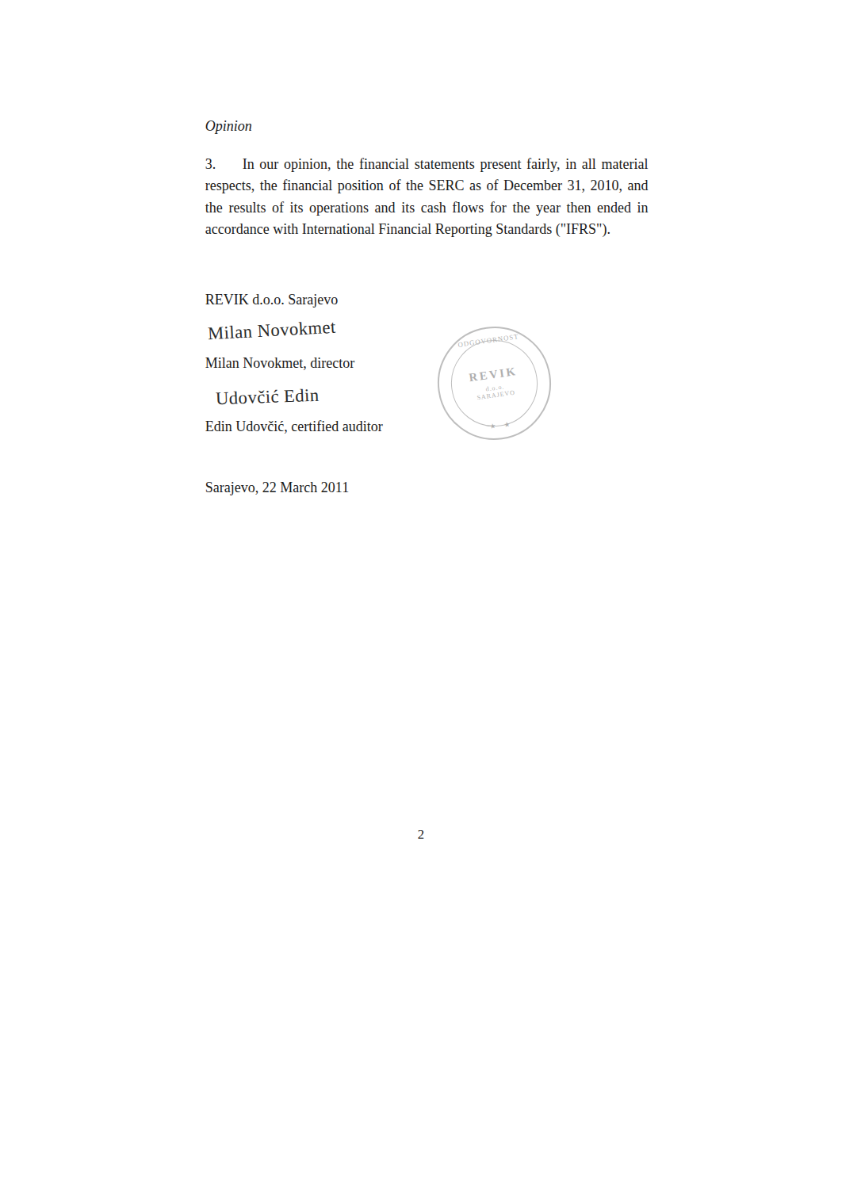Opinion
3. In our opinion, the financial statements present fairly, in all material respects, the financial position of the SERC as of December 31, 2010, and the results of its operations and its cash flows for the year then ended in accordance with International Financial Reporting Standards ("IFRS").
REVIK d.o.o. Sarajevo
ODGOVORNOST
REVIK
d.o.o.
SARAJEVO
★ ★
Milan Novokmet
Milan Novokmet, director
Udovčić Edin
Edin Udovčić, certified auditor
Sarajevo, 22 March 2011
2